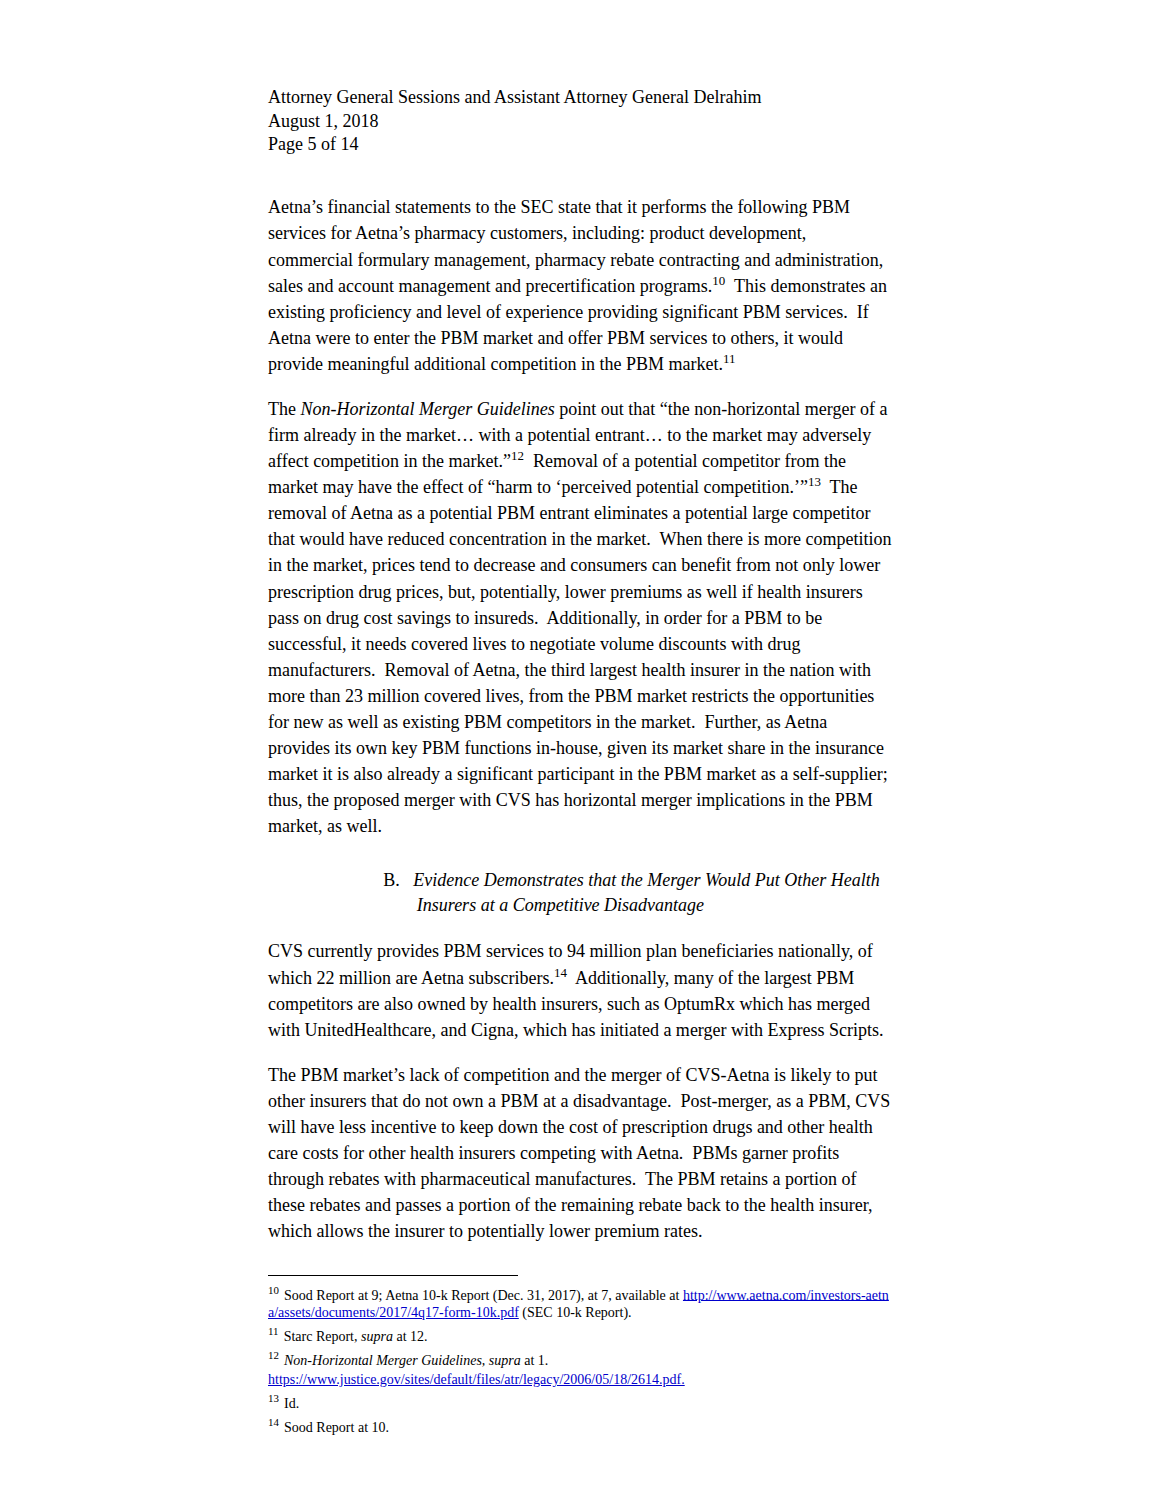Attorney General Sessions and Assistant Attorney General Delrahim
August 1, 2018
Page 5 of 14
Aetna’s financial statements to the SEC state that it performs the following PBM services for Aetna’s pharmacy customers, including: product development, commercial formulary management, pharmacy rebate contracting and administration, sales and account management and precertification programs.10 This demonstrates an existing proficiency and level of experience providing significant PBM services. If Aetna were to enter the PBM market and offer PBM services to others, it would provide meaningful additional competition in the PBM market.11
The Non-Horizontal Merger Guidelines point out that “the non-horizontal merger of a firm already in the market… with a potential entrant… to the market may adversely affect competition in the market.”12 Removal of a potential competitor from the market may have the effect of “harm to ‘perceived potential competition.’”13 The removal of Aetna as a potential PBM entrant eliminates a potential large competitor that would have reduced concentration in the market. When there is more competition in the market, prices tend to decrease and consumers can benefit from not only lower prescription drug prices, but, potentially, lower premiums as well if health insurers pass on drug cost savings to insureds. Additionally, in order for a PBM to be successful, it needs covered lives to negotiate volume discounts with drug manufacturers. Removal of Aetna, the third largest health insurer in the nation with more than 23 million covered lives, from the PBM market restricts the opportunities for new as well as existing PBM competitors in the market. Further, as Aetna provides its own key PBM functions in-house, given its market share in the insurance market it is also already a significant participant in the PBM market as a self-supplier; thus, the proposed merger with CVS has horizontal merger implications in the PBM market, as well.
B. Evidence Demonstrates that the Merger Would Put Other Health Insurers at a Competitive Disadvantage
CVS currently provides PBM services to 94 million plan beneficiaries nationally, of which 22 million are Aetna subscribers.14 Additionally, many of the largest PBM competitors are also owned by health insurers, such as OptumRx which has merged with UnitedHealthcare, and Cigna, which has initiated a merger with Express Scripts.
The PBM market’s lack of competition and the merger of CVS-Aetna is likely to put other insurers that do not own a PBM at a disadvantage. Post-merger, as a PBM, CVS will have less incentive to keep down the cost of prescription drugs and other health care costs for other health insurers competing with Aetna. PBMs garner profits through rebates with pharmaceutical manufactures. The PBM retains a portion of these rebates and passes a portion of the remaining rebate back to the health insurer, which allows the insurer to potentially lower premium rates.
10 Sood Report at 9; Aetna 10-k Report (Dec. 31, 2017), at 7, available at http://www.aetna.com/investors-aetna/assets/documents/2017/4q17-form-10k.pdf (SEC 10-k Report).
11 Starc Report, supra at 12.
12 Non-Horizontal Merger Guidelines, supra at 1.
https://www.justice.gov/sites/default/files/atr/legacy/2006/05/18/2614.pdf.
13 Id.
14 Sood Report at 10.